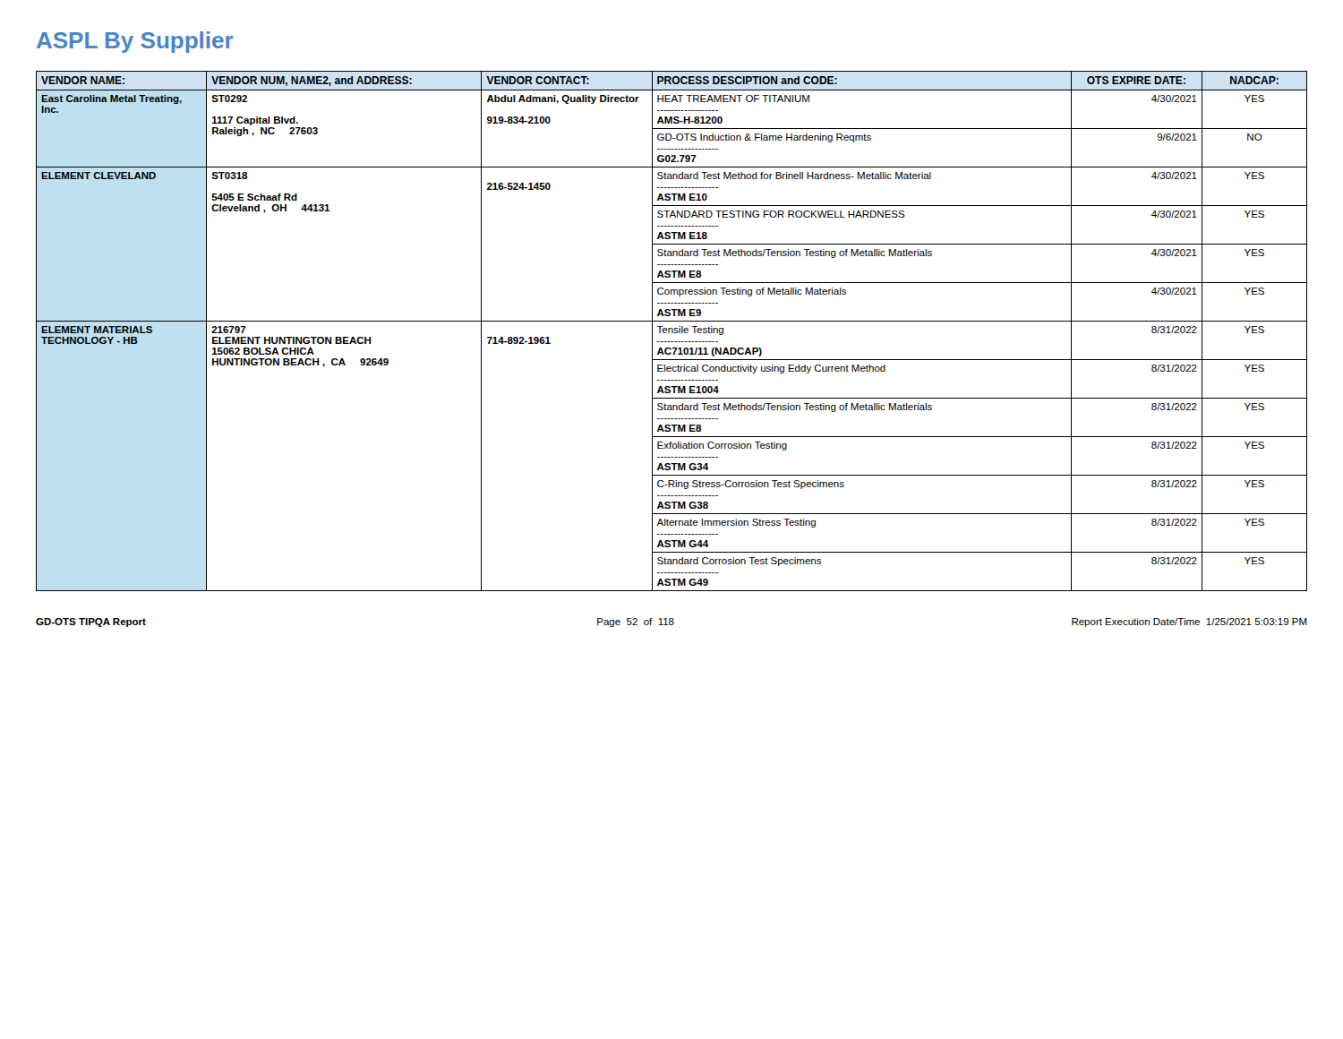ASPL By Supplier
| VENDOR NAME: | VENDOR NUM, NAME2, and ADDRESS: | VENDOR CONTACT: | PROCESS DESCIPTION and CODE: | OTS EXPIRE DATE: | NADCAP: |
| --- | --- | --- | --- | --- | --- |
| East Carolina Metal Treating, Inc. | ST0292 1117 Capital Blvd. Raleigh , NC 27603 | Abdul Admani, Quality Director 919-834-2100 | HEAT TREAMENT OF TITANIUM ------------------ AMS-H-81200 | 4/30/2021 | YES |
| GD-OTS Induction & Flame Hardening Reqmts ------------------ G02.797 | 9/6/2021 | NO |
| ELEMENT CLEVELAND | ST0318 5405 E Schaaf Rd Cleveland , OH 44131 | 216-524-1450 | Standard Test Method for Brinell Hardness- Metallic Material ------------------ ASTM E10 | 4/30/2021 | YES |
| STANDARD TESTING FOR ROCKWELL HARDNESS ------------------ ASTM E18 | 4/30/2021 | YES |
| Standard Test Methods/Tension Testing of Metallic Matlerials ------------------ ASTM E8 | 4/30/2021 | YES |
| Compression Testing of Metallic Materials ------------------ ASTM E9 | 4/30/2021 | YES |
| ELEMENT MATERIALS TECHNOLOGY - HB | 216797 ELEMENT HUNTINGTON BEACH 15062 BOLSA CHICA HUNTINGTON BEACH , CA 92649 | 714-892-1961 | Tensile Testing ------------------ AC7101/11 (NADCAP) | 8/31/2022 | YES |
| Electrical Conductivity using Eddy Current Method ------------------ ASTM E1004 | 8/31/2022 | YES |
| Standard Test Methods/Tension Testing of Metallic Matlerials ------------------ ASTM E8 | 8/31/2022 | YES |
| Exfoliation Corrosion Testing ------------------ ASTM G34 | 8/31/2022 | YES |
| C-Ring Stress-Corrosion Test Specimens ------------------ ASTM G38 | 8/31/2022 | YES |
| Alternate Immersion Stress Testing ------------------ ASTM G44 | 8/31/2022 | YES |
| Standard Corrosion Test Specimens ------------------ ASTM G49 | 8/31/2022 | YES |
GD-OTS TIPQA Report
Page 52 of 118
Report Execution Date/Time 1/25/2021 5:03:19 PM